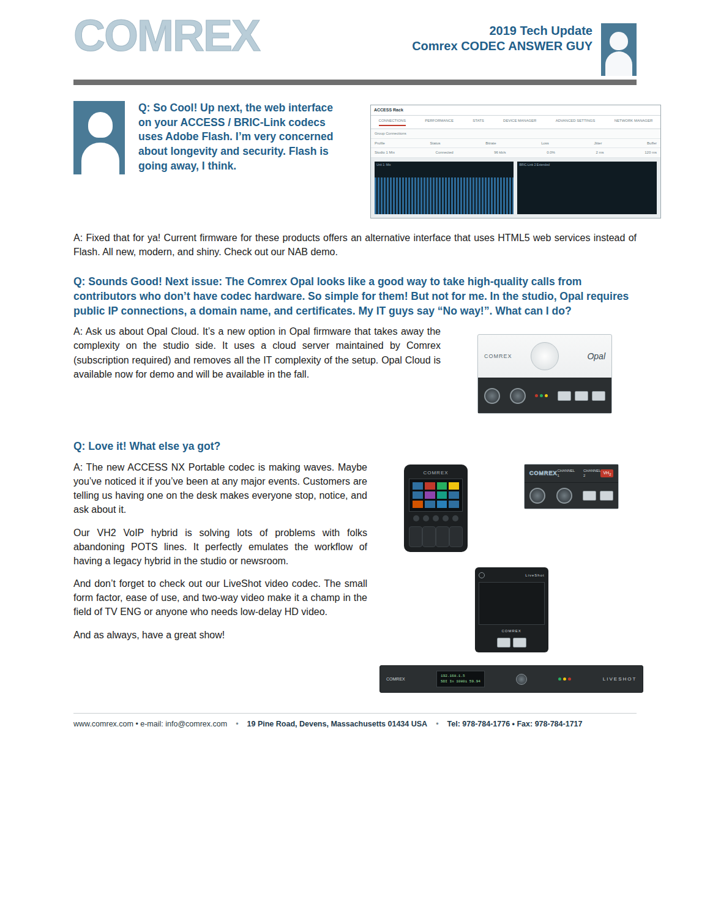COMREX
2019 Tech Update Comrex CODEC ANSWER GUY
Q: So Cool! Up next, the web interface on your ACCESS / BRIC-Link codecs uses Adobe Flash. I’m very concerned about longevity and security. Flash is going away, I think.
ACCESS Rack
CONNECTIONS PERFORMANCE STATS DEVICE MANAGER ADVANCED SETTINGS NETWORK MANAGER
Group Connections
Profile Status Bitrate Loss Jitter Buffer
Studio 1 Mix Connected 96 kb/s 0.0% 2 ms 120 ms
Unit 1: Mix
BRIC-Link 2 Extended
A: Fixed that for ya! Current firmware for these products offers an alternative interface that uses HTML5 web services instead of Flash. All new, modern, and shiny. Check out our NAB demo.
Q: Sounds Good! Next issue: The Comrex Opal looks like a good way to take high-quality calls from contributors who don’t have codec hardware. So simple for them! But not for me. In the studio, Opal requires public IP connections, a domain name, and certificates. My IT guys say “No way!”. What can I do?
A: Ask us about Opal Cloud. It’s a new option in Opal firmware that takes away the complexity on the studio side. It uses a cloud server maintained by Comrex (subscription required) and removes all the IT complexity of the setup. Opal Cloud is available now for demo and will be available in the fall.
COMREX Opal
Q: Love it! What else ya got?
A: The new ACCESS NX Portable codec is making waves. Maybe you’ve noticed it if you’ve been at any major events. Customers are telling us having one on the desk makes everyone stop, notice, and ask about it.
Our VH2 VoIP hybrid is solving lots of problems with folks abandoning POTS lines. It perfectly emulates the workflow of having a legacy hybrid in the studio or newsroom.
And don’t forget to check out our LiveShot video codec. The small form factor, ease of use, and two-way video make it a champ in the field of TV ENG or anyone who needs low-delay HD video.
And as always, have a great show!
COMREX
COMREX CHANNEL 1 CHANNEL 2 VH2
LiveShot
COMREX
COMREX 192.168.1.5
SDI In 1080i 59.94 LIVESHOT
www.comrex.com • e-mail: info@comrex.com • 19 Pine Road, Devens, Massachusetts 01434 USA • Tel: 978-784-1776 • Fax: 978-784-1717